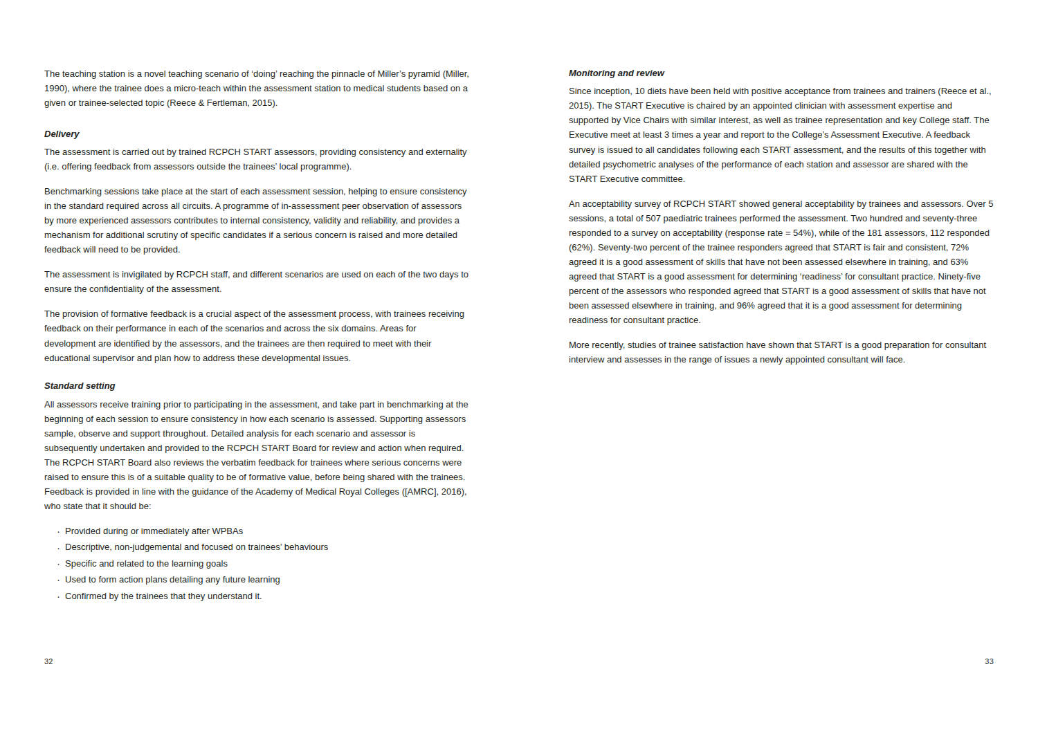The teaching station is a novel teaching scenario of ‘doing’ reaching the pinnacle of Miller’s pyramid (Miller, 1990), where the trainee does a micro-teach within the assessment station to medical students based on a given or trainee-selected topic (Reece & Fertleman, 2015).
Delivery
The assessment is carried out by trained RCPCH START assessors, providing consistency and externality (i.e. offering feedback from assessors outside the trainees’ local programme).
Benchmarking sessions take place at the start of each assessment session, helping to ensure consistency in the standard required across all circuits. A programme of in-assessment peer observation of assessors by more experienced assessors contributes to internal consistency, validity and reliability, and provides a mechanism for additional scrutiny of specific candidates if a serious concern is raised and more detailed feedback will need to be provided.
The assessment is invigilated by RCPCH staff, and different scenarios are used on each of the two days to ensure the confidentiality of the assessment.
The provision of formative feedback is a crucial aspect of the assessment process, with trainees receiving feedback on their performance in each of the scenarios and across the six domains. Areas for development are identified by the assessors, and the trainees are then required to meet with their educational supervisor and plan how to address these developmental issues.
Standard setting
All assessors receive training prior to participating in the assessment, and take part in benchmarking at the beginning of each session to ensure consistency in how each scenario is assessed. Supporting assessors sample, observe and support throughout. Detailed analysis for each scenario and assessor is subsequently undertaken and provided to the RCPCH START Board for review and action when required. The RCPCH START Board also reviews the verbatim feedback for trainees where serious concerns were raised to ensure this is of a suitable quality to be of formative value, before being shared with the trainees. Feedback is provided in line with the guidance of the Academy of Medical Royal Colleges ([AMRC], 2016), who state that it should be:
Provided during or immediately after WPBAs
Descriptive, non-judgemental and focused on trainees’ behaviours
Specific and related to the learning goals
Used to form action plans detailing any future learning
Confirmed by the trainees that they understand it.
32
Monitoring and review
Since inception, 10 diets have been held with positive acceptance from trainees and trainers (Reece et al., 2015). The START Executive is chaired by an appointed clinician with assessment expertise and supported by Vice Chairs with similar interest, as well as trainee representation and key College staff. The Executive meet at least 3 times a year and report to the College’s Assessment Executive. A feedback survey is issued to all candidates following each START assessment, and the results of this together with detailed psychometric analyses of the performance of each station and assessor are shared with the START Executive committee.
An acceptability survey of RCPCH START showed general acceptability by trainees and assessors. Over 5 sessions, a total of 507 paediatric trainees performed the assessment. Two hundred and seventy-three responded to a survey on acceptability (response rate = 54%), while of the 181 assessors, 112 responded (62%). Seventy-two percent of the trainee responders agreed that START is fair and consistent, 72% agreed it is a good assessment of skills that have not been assessed elsewhere in training, and 63% agreed that START is a good assessment for determining ‘readiness’ for consultant practice. Ninety-five percent of the assessors who responded agreed that START is a good assessment of skills that have not been assessed elsewhere in training, and 96% agreed that it is a good assessment for determining readiness for consultant practice.
More recently, studies of trainee satisfaction have shown that START is a good preparation for consultant interview and assesses in the range of issues a newly appointed consultant will face.
33